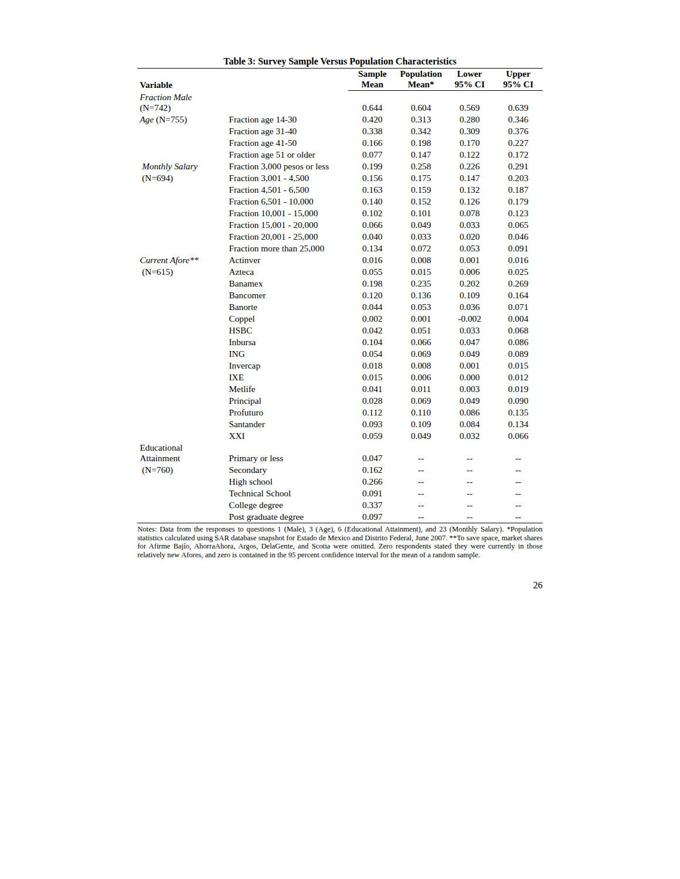Table 3: Survey Sample Versus Population Characteristics
| Variable | | Sample | Population | Lower | Upper |
| --- | --- | --- | --- | --- | --- |
| Mean | Mean* | 95% CI | 95% CI |
| Fraction Male (N=742) | | 0.644 | 0.604 | 0.569 | 0.639 |
| Age (N=755) | Fraction age 14-30 | 0.420 | 0.313 | 0.280 | 0.346 |
| | Fraction age 31-40 | 0.338 | 0.342 | 0.309 | 0.376 |
| | Fraction age 41-50 | 0.166 | 0.198 | 0.170 | 0.227 |
| | Fraction age 51 or older | 0.077 | 0.147 | 0.122 | 0.172 |
| Monthly Salary | Fraction 3,000 pesos or less | 0.199 | 0.258 | 0.226 | 0.291 |
| (N=694) | Fraction 3,001 - 4,500 | 0.156 | 0.175 | 0.147 | 0.203 |
| | Fraction 4,501 - 6,500 | 0.163 | 0.159 | 0.132 | 0.187 |
| | Fraction 6,501 - 10,000 | 0.140 | 0.152 | 0.126 | 0.179 |
| | Fraction 10,001 - 15,000 | 0.102 | 0.101 | 0.078 | 0.123 |
| | Fraction 15,001 - 20,000 | 0.066 | 0.049 | 0.033 | 0.065 |
| | Fraction 20,001 - 25,000 | 0.040 | 0.033 | 0.020 | 0.046 |
| | Fraction more than 25,000 | 0.134 | 0.072 | 0.053 | 0.091 |
| Current Afore** | Actinver | 0.016 | 0.008 | 0.001 | 0.016 |
| (N=615) | Azteca | 0.055 | 0.015 | 0.006 | 0.025 |
| | Banamex | 0.198 | 0.235 | 0.202 | 0.269 |
| | Bancomer | 0.120 | 0.136 | 0.109 | 0.164 |
| | Banorte | 0.044 | 0.053 | 0.036 | 0.071 |
| | Coppel | 0.002 | 0.001 | -0.002 | 0.004 |
| | HSBC | 0.042 | 0.051 | 0.033 | 0.068 |
| | Inbursa | 0.104 | 0.066 | 0.047 | 0.086 |
| | ING | 0.054 | 0.069 | 0.049 | 0.089 |
| | Invercap | 0.018 | 0.008 | 0.001 | 0.015 |
| | IXE | 0.015 | 0.006 | 0.000 | 0.012 |
| | Metlife | 0.041 | 0.011 | 0.003 | 0.019 |
| | Principal | 0.028 | 0.069 | 0.049 | 0.090 |
| | Profuturo | 0.112 | 0.110 | 0.086 | 0.135 |
| | Santander | 0.093 | 0.109 | 0.084 | 0.134 |
| | XXI | 0.059 | 0.049 | 0.032 | 0.066 |
| Educational Attainment | Primary or less | 0.047 | -- | -- | -- |
| (N=760) | Secondary | 0.162 | -- | -- | -- |
| | High school | 0.266 | -- | -- | -- |
| | Technical School | 0.091 | -- | -- | -- |
| | College degree | 0.337 | -- | -- | -- |
| | Post graduate degree | 0.097 | -- | -- | -- |
Notes: Data from the responses to questions 1 (Male), 3 (Age), 6 (Educational Attainment), and 23 (Monthly Salary). *Population statistics calculated using SAR database snapshot for Estado de Mexico and Distrito Federal, June 2007. **To save space, market shares for Afirme Bajío, AhorraAhora, Argos, DelaGente, and Scotia were omitted. Zero respondents stated they were currently in those relatively new Afores, and zero is contained in the 95 percent confidence interval for the mean of a random sample.
26